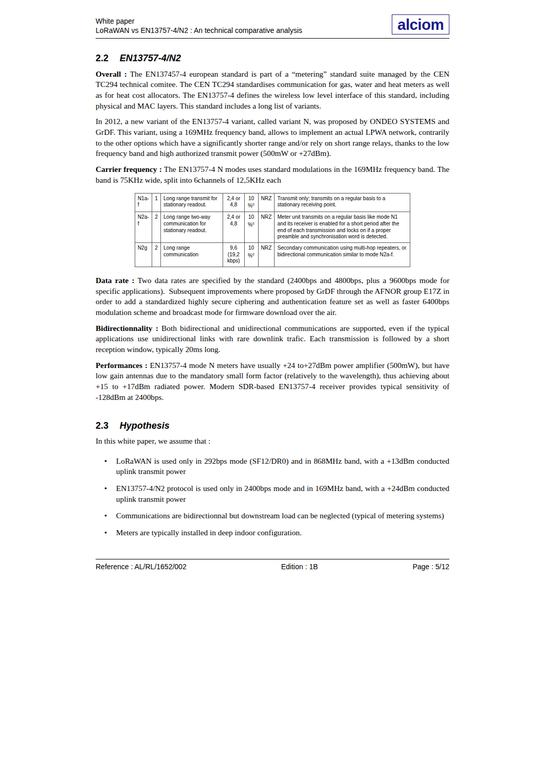White paper
LoRaWAN vs EN13757-4/N2 : An technical comparative analysis
alciom
2.2 EN13757-4/N2
Overall : The EN137457-4 european standard is part of a “metering” standard suite managed by the CEN TC294 technical comitee. The CEN TC294 standardises communication for gas, water and heat meters as well as for heat cost allocators. The EN13757-4 defines the wireless low level interface of this standard, including physical and MAC layers. This standard includes a long list of variants.
In 2012, a new variant of the EN13757-4 variant, called variant N, was proposed by ONDEO SYSTEMS and GrDF. This variant, using a 169MHz frequency band, allows to implement an actual LPWA network, contrarily to the other options which have a significantly shorter range and/or rely on short range relays, thanks to the low frequency band and high authorized transmit power (500mW or +27dBm).
Carrier frequency : The EN13757-4 N modes uses standard modulations in the 169MHz frequency band. The band is 75KHz wide, split into 6channels of 12,5KHz each
| N1a-f | 1 | Long range transmit for stationary readout. | 2,4 or 4,8 | 10 % c | NRZ | Transmit only; transmits on a regular basis to a stationary receiving point. |
| N2a-f | 2 | Long range two-way communication for stationary readout. | 2,4 or 4,8 | 10 % c | NRZ | Meter unit transmits on a regular basis like mode N1 and its receiver is enabled for a short period after the end of each transmission and locks on if a proper preamble and synchronisation word is detected. |
| N2g | 2 | Long range communication | 9,6 (19,2 kbps) | 10 % c | NRZ | Secondary communication using multi-hop repeaters, or bidirectional communication similar to mode N2a-f. |
Data rate : Two data rates are specified by the standard (2400bps and 4800bps, plus a 9600bps mode for specific applications). Subsequent improvements where proposed by GrDF through the AFNOR group E17Z in order to add a standardized highly secure ciphering and authentication feature set as well as faster 6400bps modulation scheme and broadcast mode for firmware download over the air.
Bidirectionnality : Both bidirectional and unidirectional communications are supported, even if the typical applications use unidirectional links with rare downlink trafic. Each transmission is followed by a short reception window, typically 20ms long.
Performances : EN13757-4 mode N meters have usually +24 to+27dBm power amplifier (500mW), but have low gain antennas due to the mandatory small form factor (relatively to the wavelength), thus achieving about +15 to +17dBm radiated power. Modern SDR-based EN13757-4 receiver provides typical sensitivity of -128dBm at 2400bps.
2.3 Hypothesis
In this white paper, we assume that :
LoRaWAN is used only in 292bps mode (SF12/DR0) and in 868MHz band, with a +13dBm conducted uplink transmit power
EN13757-4/N2 protocol is used only in 2400bps mode and in 169MHz band, with a +24dBm conducted uplink transmit power
Communications are bidirectionnal but downstream load can be neglected (typical of metering systems)
Meters are typically installed in deep indoor configuration.
Reference : AL/RL/1652/002
Edition : 1B
Page : 5/12